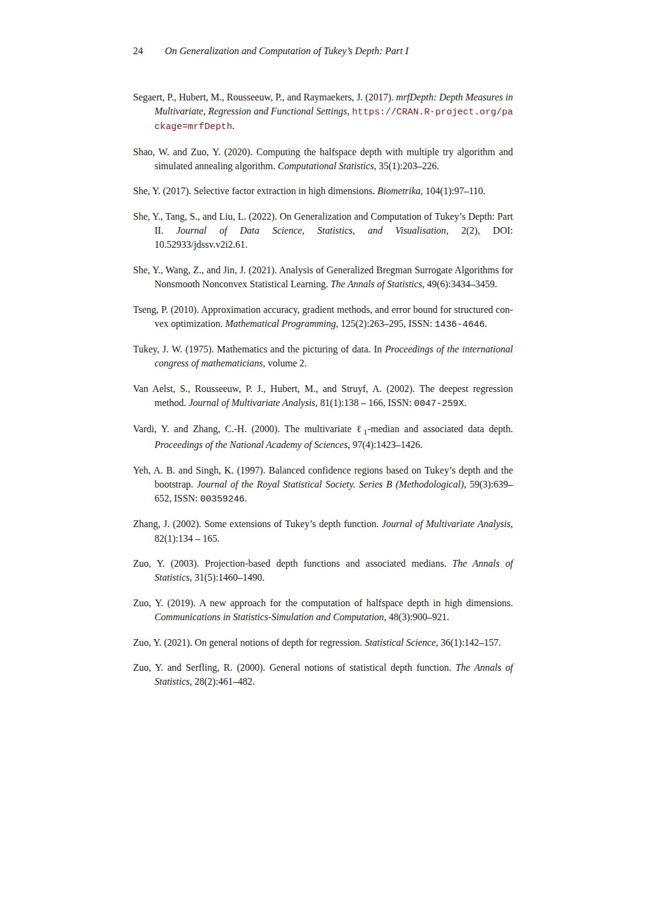24 On Generalization and Computation of Tukey’s Depth: Part I
Segaert, P., Hubert, M., Rousseeuw, P., and Raymaekers, J. (2017). mrfDepth: Depth Measures in Multivariate, Regression and Functional Settings, https://CRAN.R-project.org/package=mrfDepth.
Shao, W. and Zuo, Y. (2020). Computing the halfspace depth with multiple try algorithm and simulated annealing algorithm. Computational Statistics, 35(1):203–226.
She, Y. (2017). Selective factor extraction in high dimensions. Biometrika, 104(1):97–110.
She, Y., Tang, S., and Liu, L. (2022). On Generalization and Computation of Tukey’s Depth: Part II. Journal of Data Science, Statistics, and Visualisation, 2(2), DOI: 10.52933/jdssv.v2i2.61.
She, Y., Wang, Z., and Jin, J. (2021). Analysis of Generalized Bregman Surrogate Algorithms for Nonsmooth Nonconvex Statistical Learning. The Annals of Statistics, 49(6):3434–3459.
Tseng, P. (2010). Approximation accuracy, gradient methods, and error bound for structured convex optimization. Mathematical Programming, 125(2):263–295, ISSN: 1436-4646.
Tukey, J. W. (1975). Mathematics and the picturing of data. In Proceedings of the international congress of mathematicians, volume 2.
Van Aelst, S., Rousseeuw, P. J., Hubert, M., and Struyf, A. (2002). The deepest regression method. Journal of Multivariate Analysis, 81(1):138 – 166, ISSN: 0047-259X.
Vardi, Y. and Zhang, C.-H. (2000). The multivariate ℓ1-median and associated data depth. Proceedings of the National Academy of Sciences, 97(4):1423–1426.
Yeh, A. B. and Singh, K. (1997). Balanced confidence regions based on Tukey’s depth and the bootstrap. Journal of the Royal Statistical Society. Series B (Methodological), 59(3):639–652, ISSN: 00359246.
Zhang, J. (2002). Some extensions of Tukey’s depth function. Journal of Multivariate Analysis, 82(1):134 – 165.
Zuo, Y. (2003). Projection-based depth functions and associated medians. The Annals of Statistics, 31(5):1460–1490.
Zuo, Y. (2019). A new approach for the computation of halfspace depth in high dimensions. Communications in Statistics-Simulation and Computation, 48(3):900–921.
Zuo, Y. (2021). On general notions of depth for regression. Statistical Science, 36(1):142–157.
Zuo, Y. and Serfling, R. (2000). General notions of statistical depth function. The Annals of Statistics, 28(2):461–482.